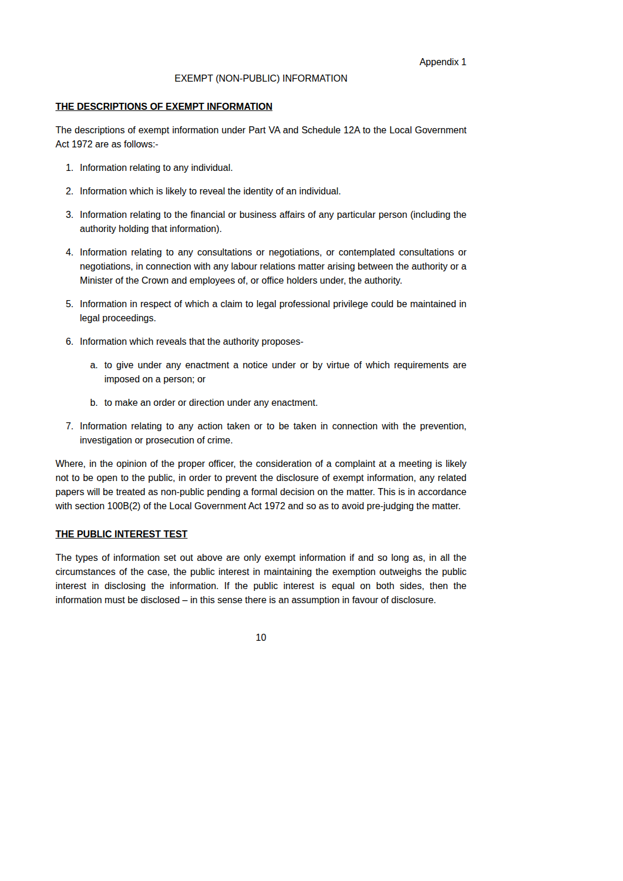Appendix 1
EXEMPT (NON-PUBLIC) INFORMATION
THE DESCRIPTIONS OF EXEMPT INFORMATION
The descriptions of exempt information under Part VA and Schedule 12A to the Local Government Act 1972 are as follows:-
Information relating to any individual.
Information which is likely to reveal the identity of an individual.
Information relating to the financial or business affairs of any particular person (including the authority holding that information).
Information relating to any consultations or negotiations, or contemplated consultations or negotiations, in connection with any labour relations matter arising between the authority or a Minister of the Crown and employees of, or office holders under, the authority.
Information in respect of which a claim to legal professional privilege could be maintained in legal proceedings.
Information which reveals that the authority proposes-
to give under any enactment a notice under or by virtue of which requirements are imposed on a person; or
to make an order or direction under any enactment.
Information relating to any action taken or to be taken in connection with the prevention, investigation or prosecution of crime.
Where, in the opinion of the proper officer, the consideration of a complaint at a meeting is likely not to be open to the public, in order to prevent the disclosure of exempt information, any related papers will be treated as non-public pending a formal decision on the matter. This is in accordance with section 100B(2) of the Local Government Act 1972 and so as to avoid pre-judging the matter.
THE PUBLIC INTEREST TEST
The types of information set out above are only exempt information if and so long as, in all the circumstances of the case, the public interest in maintaining the exemption outweighs the public interest in disclosing the information. If the public interest is equal on both sides, then the information must be disclosed – in this sense there is an assumption in favour of disclosure.
10